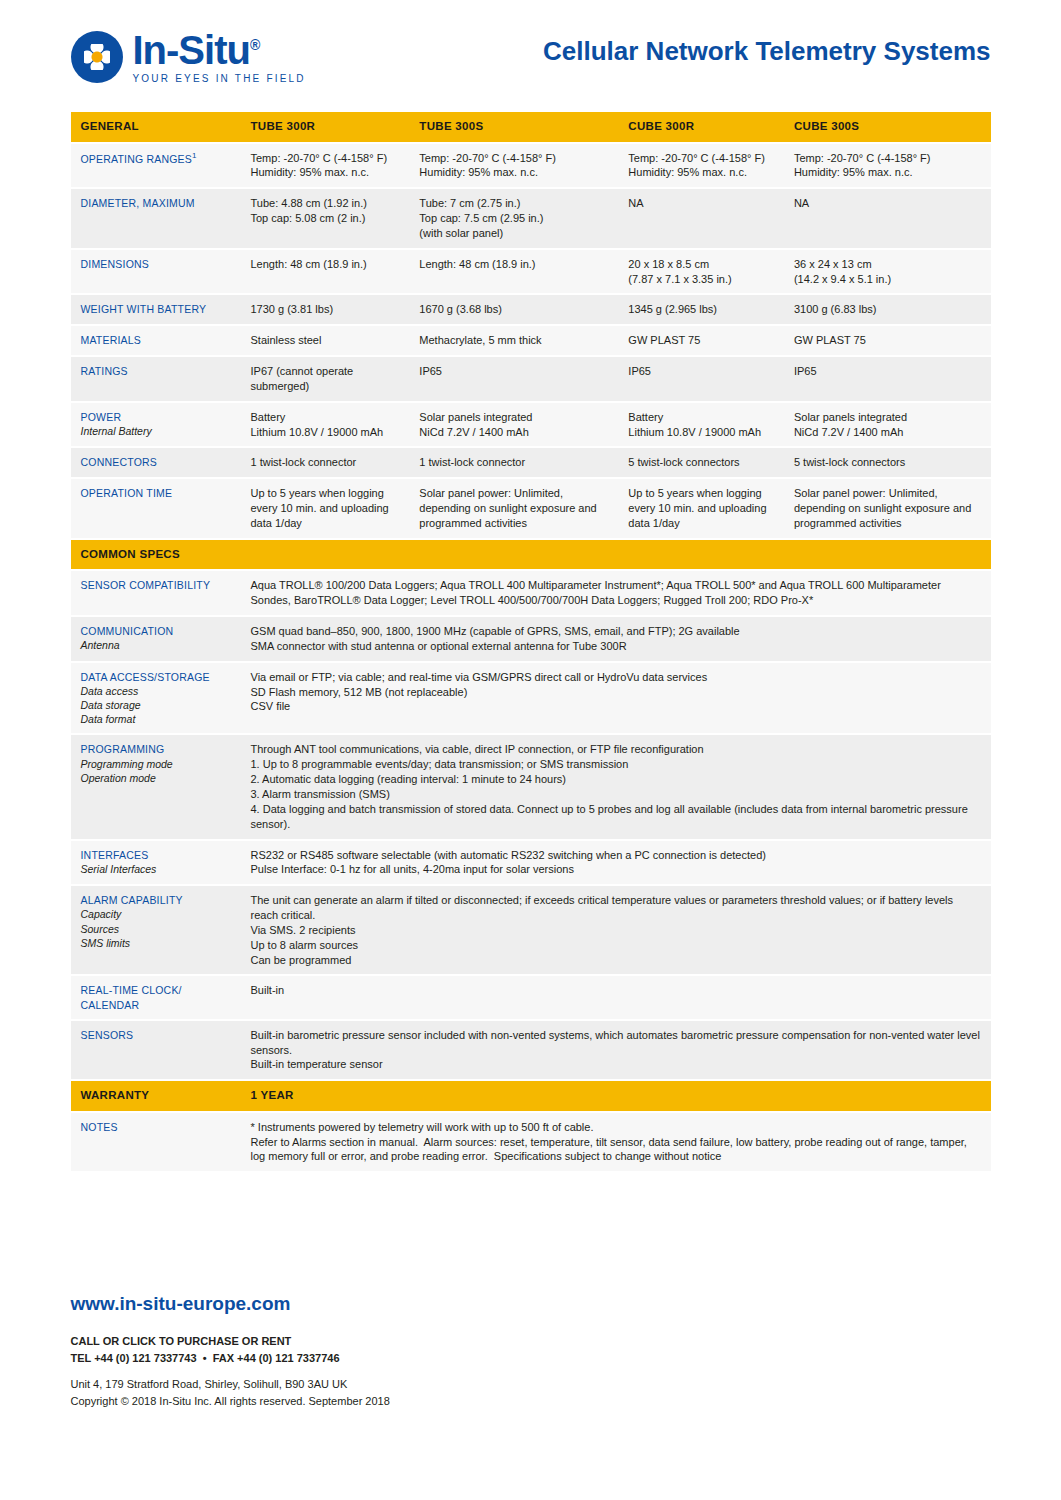In-Situ®
YOUR EYES IN THE FIELD
Cellular Network Telemetry Systems
| GENERAL | TUBE 300R | TUBE 300S | CUBE 300R | CUBE 300S |
| --- | --- | --- | --- | --- |
| OPERATING RANGES 1 | Temp: -20-70° C (-4-158° F) Humidity: 95% max. n.c. | Temp: -20-70° C (-4-158° F) Humidity: 95% max. n.c. | Temp: -20-70° C (-4-158° F) Humidity: 95% max. n.c. | Temp: -20-70° C (-4-158° F) Humidity: 95% max. n.c. |
| DIAMETER, MAXIMUM | Tube: 4.88 cm (1.92 in.) Top cap: 5.08 cm (2 in.) | Tube: 7 cm (2.75 in.) Top cap: 7.5 cm (2.95 in.) (with solar panel) | NA | NA |
| DIMENSIONS | Length: 48 cm (18.9 in.) | Length: 48 cm (18.9 in.) | 20 x 18 x 8.5 cm (7.87 x 7.1 x 3.35 in.) | 36 x 24 x 13 cm (14.2 x 9.4 x 5.1 in.) |
| WEIGHT WITH BATTERY | 1730 g (3.81 lbs) | 1670 g (3.68 lbs) | 1345 g (2.965 lbs) | 3100 g (6.83 lbs) |
| MATERIALS | Stainless steel | Methacrylate, 5 mm thick | GW PLAST 75 | GW PLAST 75 |
| RATINGS | IP67 (cannot operate submerged) | IP65 | IP65 | IP65 |
| POWER Internal Battery | Battery Lithium 10.8V / 19000 mAh | Solar panels integrated NiCd 7.2V / 1400 mAh | Battery Lithium 10.8V / 19000 mAh | Solar panels integrated NiCd 7.2V / 1400 mAh |
| CONNECTORS | 1 twist-lock connector | 1 twist-lock connector | 5 twist-lock connectors | 5 twist-lock connectors |
| OPERATION TIME | Up to 5 years when logging every 10 min. and uploading data 1/day | Solar panel power: Unlimited, depending on sunlight exposure and programmed activities | Up to 5 years when logging every 10 min. and uploading data 1/day | Solar panel power: Unlimited, depending on sunlight exposure and programmed activities |
| COMMON SPECS |
| SENSOR COMPATIBILITY | Aqua TROLL® 100/200 Data Loggers; Aqua TROLL 400 Multiparameter Instrument*; Aqua TROLL 500* and Aqua TROLL 600 Multiparameter Sondes, BaroTROLL® Data Logger; Level TROLL 400/500/700/700H Data Loggers; Rugged Troll 200; RDO Pro-X* |
| COMMUNICATION Antenna | GSM quad band–850, 900, 1800, 1900 MHz (capable of GPRS, SMS, email, and FTP); 2G available SMA connector with stud antenna or optional external antenna for Tube 300R |
| DATA ACCESS/STORAGE Data access Data storage Data format | Via email or FTP; via cable; and real-time via GSM/GPRS direct call or HydroVu data services SD Flash memory, 512 MB (not replaceable) CSV file |
| PROGRAMMING Programming mode Operation mode | Through ANT tool communications, via cable, direct IP connection, or FTP file reconfiguration 1. Up to 8 programmable events/day; data transmission; or SMS transmission 2. Automatic data logging (reading interval: 1 minute to 24 hours) 3. Alarm transmission (SMS) 4. Data logging and batch transmission of stored data. Connect up to 5 probes and log all available (includes data from internal barometric pressure sensor). |
| INTERFACES Serial Interfaces | RS232 or RS485 software selectable (with automatic RS232 switching when a PC connection is detected) Pulse Interface: 0-1 hz for all units, 4-20ma input for solar versions |
| ALARM CAPABILITY Capacity Sources SMS limits | The unit can generate an alarm if tilted or disconnected; if exceeds critical temperature values or parameters threshold values; or if battery levels reach critical. Via SMS. 2 recipients Up to 8 alarm sources Can be programmed |
| REAL-TIME CLOCK/ CALENDAR | Built-in |
| SENSORS | Built-in barometric pressure sensor included with non-vented systems, which automates barometric pressure compensation for non-vented water level sensors. Built-in temperature sensor |
| WARRANTY | 1 YEAR |
| NOTES | * Instruments powered by telemetry will work with up to 500 ft of cable. Refer to Alarms section in manual. Alarm sources: reset, temperature, tilt sensor, data send failure, low battery, probe reading out of range, tamper, log memory full or error, and probe reading error. Specifications subject to change without notice |
www.in-situ-europe.com
CALL OR CLICK TO PURCHASE OR RENT
TEL +44 (0) 121 7337743 • FAX +44 (0) 121 7337746
Unit 4, 179 Stratford Road, Shirley, Solihull, B90 3AU UK
Copyright © 2018 In-Situ Inc. All rights reserved. September 2018